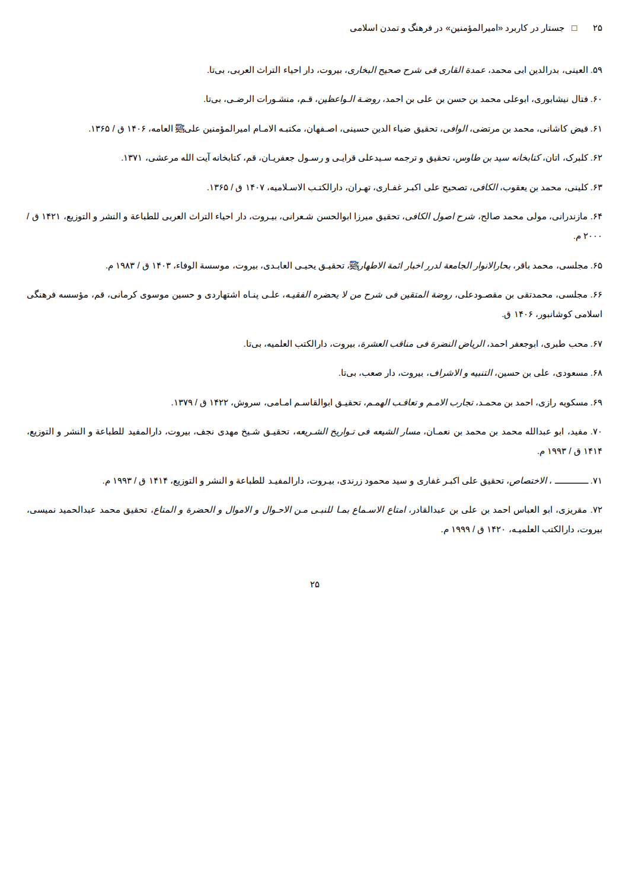۲۵ □ جستار در کاربرد «امیرالمؤمنین» در فرهنگ و تمدن اسلامی
۵۹. العینی، بدرالدین ابی محمد، عمدة القاری فی شرح صحیح البخاری، بیروت، دار احیاء التراث العربی، بی‌تا.
۶۰. فتال نیشابوری، ابوعلی محمد بن حسن بن علی بن احمد، روضـة الـواعظین، قـم، منشـورات الرضـی، بی‌تا.
۶۱. فیض کاشانی، محمد بن مرتضی، الوافی، تحقیق ضیاء الدین حسینی، اصـفهان، مکتبـه الامـام امیرالمؤمنین علیﷺ العامه، ۱۴۰۶ ق / ۱۳۶۵.
۶۲. کلبرک، اتان، کتابخانه سید بن طاوس، تحقیق و ترجمه سـیدعلی قرایـی و رسـول جعفریـان، قم، کتابخانه آیت الله مرعشی، ۱۳۷۱.
۶۳. کلینی، محمد بن یعقوب، الکافی، تصحیح علی اکبـر غفـاری، تهـران، دارالکتـب الاسـلامیه، ۱۴۰۷ ق / ۱۳۶۵.
۶۴. مازندرانی، مولی محمد صالح، شرح اصول الکافی، تحقیق میرزا ابوالحسن شـعرانی، بیـروت، دار احیاء التراث العربی للطباعة و النشر و التوزیع، ۱۴۲۱ ق / ۲۰۰۰ م.
۶۵. مجلسی، محمد باقر، بحارالانوار الجامعة لدرر اخبار ائمة الاطهارﷺ، تحقیـق یحیـی العابـدی، بیروت، موسسة الوفاء، ۱۴۰۳ ق / ۱۹۸۳ م.
۶۶. مجلسی، محمدتقی بن مقصـودعلی، روضة المتقین فی شرح من لا یحضره الفقیـه، علـی پنـاه اشتهاردی و حسین موسوی کرمانی، قم، مؤسسه فرهنگی اسلامی کوشانبور، ۱۴۰۶ ق.
۶۷. محب طبری، ابوجعفر احمد، الریاض النضرة فی مناقب العشرة، بیروت، دارالکتب العلمیه، بی‌تا.
۶۸. مسعودی، علی بن حسین، التنبیه و الاشراف، بیروت، دار صعب، بی‌تا.
۶۹. مسکویه رازی، احمد بن محمـد، تجارب الامـم و تعاقـب الهمـم، تحقیـق ابوالقاسـم امـامی، سروش، ۱۴۲۲ ق / ۱۳۷۹.
۷۰. مفید، ابو عبدالله محمد بن محمد بن نعمـان، مسار الشیعه فی تـواریخ الشـریعه، تحقیـق شـیخ مهدی نجف، بیروت، دارالمفید للطباعة و النشر و التوزیع، ۱۴۱۴ ق / ۱۹۹۳ م.
۷۱. ــــــــــــــ ، الاختصاص، تحقیق علی اکبـر غفاری و سید محمود زرندی، بیـروت، دارالمفیـد للطباعة و النشر و التوزیع، ۱۴۱۴ ق / ۱۹۹۳ م.
۷۲. مقریزی، ابو العباس احمد بن علی بن عبدالقادر، امتاع الاسـماع بمـا للنبـی مـن الاحـوال و الاموال و الحضرة و المتاع، تحقیق محمد عبدالحمید نمیسی، بیروت، دارالکتب العلمیـه، ۱۴۲۰ ق / ۱۹۹۹ م.
۲۵